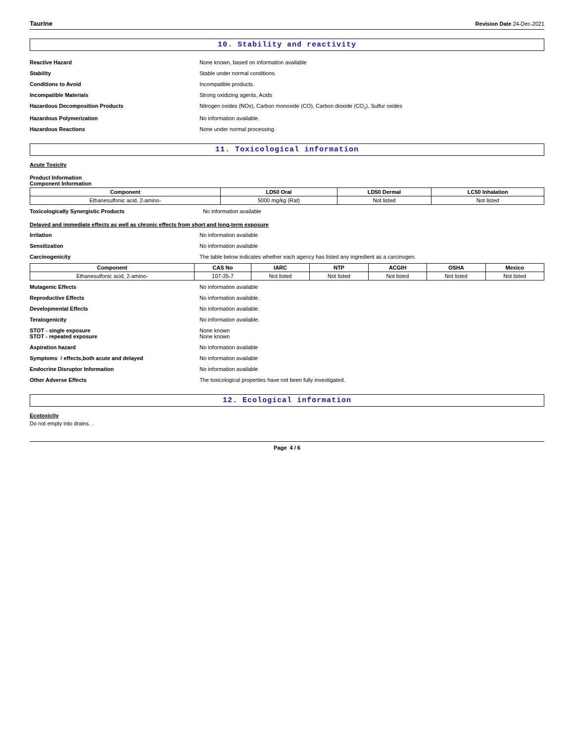Taurine
Revision Date 24-Dec-2021
10. Stability and reactivity
| Reactive Hazard | None known, based on information available |
| Stability | Stable under normal conditions. |
| Conditions to Avoid | Incompatible products. |
| Incompatible Materials | Strong oxidizing agents, Acids |
| Hazardous Decomposition Products | Nitrogen oxides (NOx), Carbon monoxide (CO), Carbon dioxide (CO 2 ), Sulfur oxides |
| Hazardous Polymerization | No information available. |
| Hazardous Reactions | None under normal processing. |
11. Toxicological information
Acute Toxicity
Product Information
Component Information
| Component | LD50 Oral | LD50 Dermal | LC50 Inhalation |
| --- | --- | --- | --- |
| Ethanesulfonic acid, 2-amino- | 5000 mg/kg (Rat) | Not listed | Not listed |
Toxicologically Synergistic Products
No information available
Delayed and immediate effects as well as chronic effects from short and long-term exposure
| Irritation | No information available |
| Sensitization | No information available |
| Carcinogenicity | The table below indicates whether each agency has listed any ingredient as a carcinogen. |
| Component | CAS No | IARC | NTP | ACGIH | OSHA | Mexico |
| --- | --- | --- | --- | --- | --- | --- |
| Ethanesulfonic acid, 2-amino- | 107-35-7 | Not listed | Not listed | Not listed | Not listed | Not listed |
| Mutagenic Effects | No information available |
| Reproductive Effects | No information available. |
| Developmental Effects | No information available. |
| Teratogenicity | No information available. |
| STOT - single exposure STOT - repeated exposure | None known None known |
| Aspiration hazard | No information available |
| Symptoms / effects,both acute and delayed | No information available |
| Endocrine Disruptor Information | No information available |
| Other Adverse Effects | The toxicological properties have not been fully investigated. |
12. Ecological information
Ecotoxicity
Do not empty into drains. .
Page 4 / 6